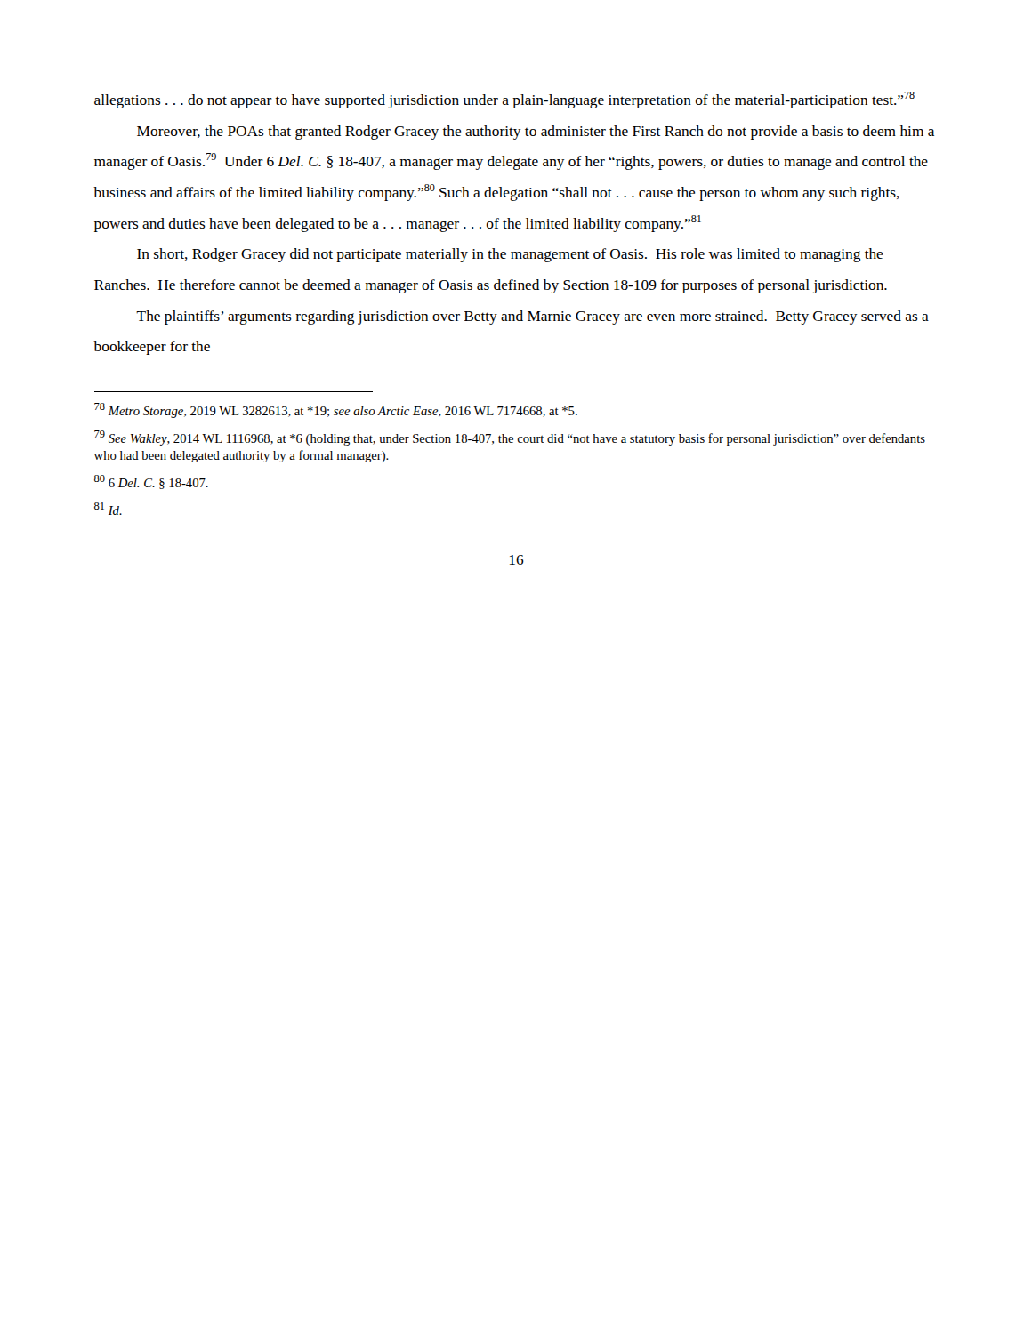allegations . . . do not appear to have supported jurisdiction under a plain-language interpretation of the material-participation test.”78
Moreover, the POAs that granted Rodger Gracey the authority to administer the First Ranch do not provide a basis to deem him a manager of Oasis.79 Under 6 Del. C. § 18-407, a manager may delegate any of her “rights, powers, or duties to manage and control the business and affairs of the limited liability company.”80 Such a delegation “shall not . . . cause the person to whom any such rights, powers and duties have been delegated to be a . . . manager . . . of the limited liability company.”81
In short, Rodger Gracey did not participate materially in the management of Oasis. His role was limited to managing the Ranches. He therefore cannot be deemed a manager of Oasis as defined by Section 18-109 for purposes of personal jurisdiction.
The plaintiffs’ arguments regarding jurisdiction over Betty and Marnie Gracey are even more strained. Betty Gracey served as a bookkeeper for the
78 Metro Storage, 2019 WL 3282613, at *19; see also Arctic Ease, 2016 WL 7174668, at *5.
79 See Wakley, 2014 WL 1116968, at *6 (holding that, under Section 18-407, the court did “not have a statutory basis for personal jurisdiction” over defendants who had been delegated authority by a formal manager).
80 6 Del. C. § 18-407.
81 Id.
16